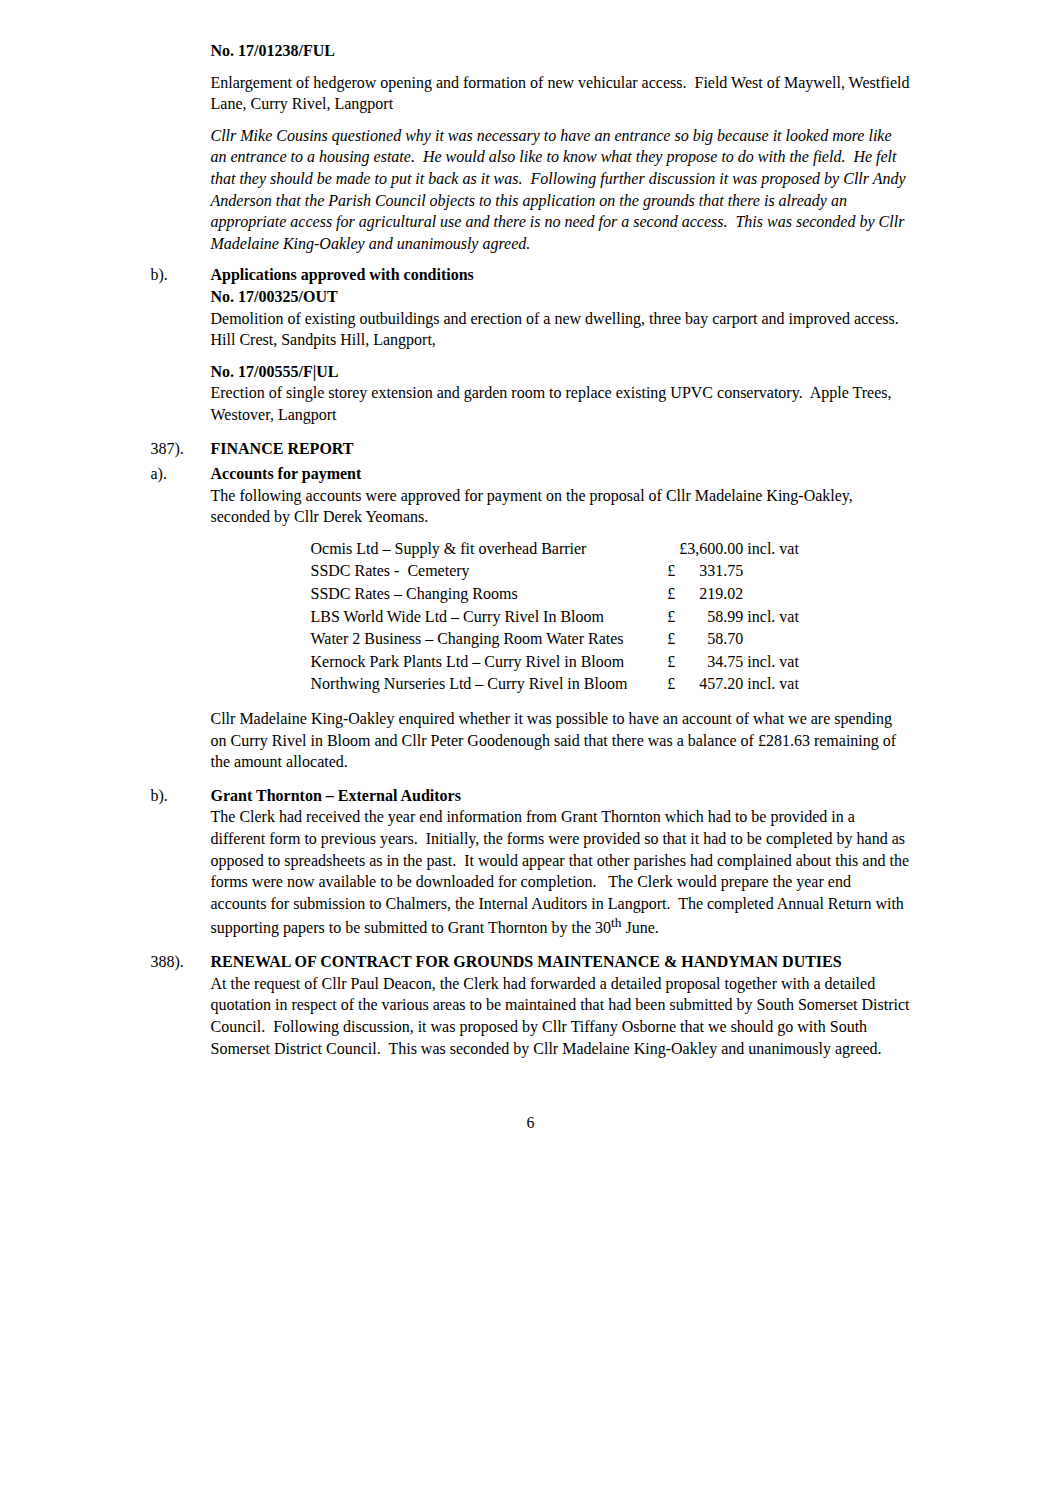No. 17/01238/FUL
Enlargement of hedgerow opening and formation of new vehicular access. Field West of Maywell, Westfield Lane, Curry Rivel, Langport
Cllr Mike Cousins questioned why it was necessary to have an entrance so big because it looked more like an entrance to a housing estate. He would also like to know what they propose to do with the field. He felt that they should be made to put it back as it was. Following further discussion it was proposed by Cllr Andy Anderson that the Parish Council objects to this application on the grounds that there is already an appropriate access for agricultural use and there is no need for a second access. This was seconded by Cllr Madelaine King-Oakley and unanimously agreed.
b).
Applications approved with conditions
No. 17/00325/OUT
Demolition of existing outbuildings and erection of a new dwelling, three bay carport and improved access. Hill Crest, Sandpits Hill, Langport,
No. 17/00555/F|UL
Erection of single storey extension and garden room to replace existing UPVC conservatory. Apple Trees, Westover, Langport
387).
FINANCE REPORT
a).
Accounts for payment
The following accounts were approved for payment on the proposal of Cllr Madelaine King-Oakley, seconded by Cllr Derek Yeomans.
| Ocmis Ltd – Supply & fit overhead Barrier | | £3,600.00 | incl. vat |
| SSDC Rates - Cemetery | £ | 331.75 | |
| SSDC Rates – Changing Rooms | £ | 219.02 | |
| LBS World Wide Ltd – Curry Rivel In Bloom | £ | 58.99 | incl. vat |
| Water 2 Business – Changing Room Water Rates | £ | 58.70 | |
| Kernock Park Plants Ltd – Curry Rivel in Bloom | £ | 34.75 | incl. vat |
| Northwing Nurseries Ltd – Curry Rivel in Bloom | £ | 457.20 | incl. vat |
Cllr Madelaine King-Oakley enquired whether it was possible to have an account of what we are spending on Curry Rivel in Bloom and Cllr Peter Goodenough said that there was a balance of £281.63 remaining of the amount allocated.
b).
Grant Thornton – External Auditors
The Clerk had received the year end information from Grant Thornton which had to be provided in a different form to previous years. Initially, the forms were provided so that it had to be completed by hand as opposed to spreadsheets as in the past. It would appear that other parishes had complained about this and the forms were now available to be downloaded for completion. The Clerk would prepare the year end accounts for submission to Chalmers, the Internal Auditors in Langport. The completed Annual Return with supporting papers to be submitted to Grant Thornton by the 30th June.
388).
RENEWAL OF CONTRACT FOR GROUNDS MAINTENANCE & HANDYMAN DUTIES
At the request of Cllr Paul Deacon, the Clerk had forwarded a detailed proposal together with a detailed quotation in respect of the various areas to be maintained that had been submitted by South Somerset District Council. Following discussion, it was proposed by Cllr Tiffany Osborne that we should go with South Somerset District Council. This was seconded by Cllr Madelaine King-Oakley and unanimously agreed.
6